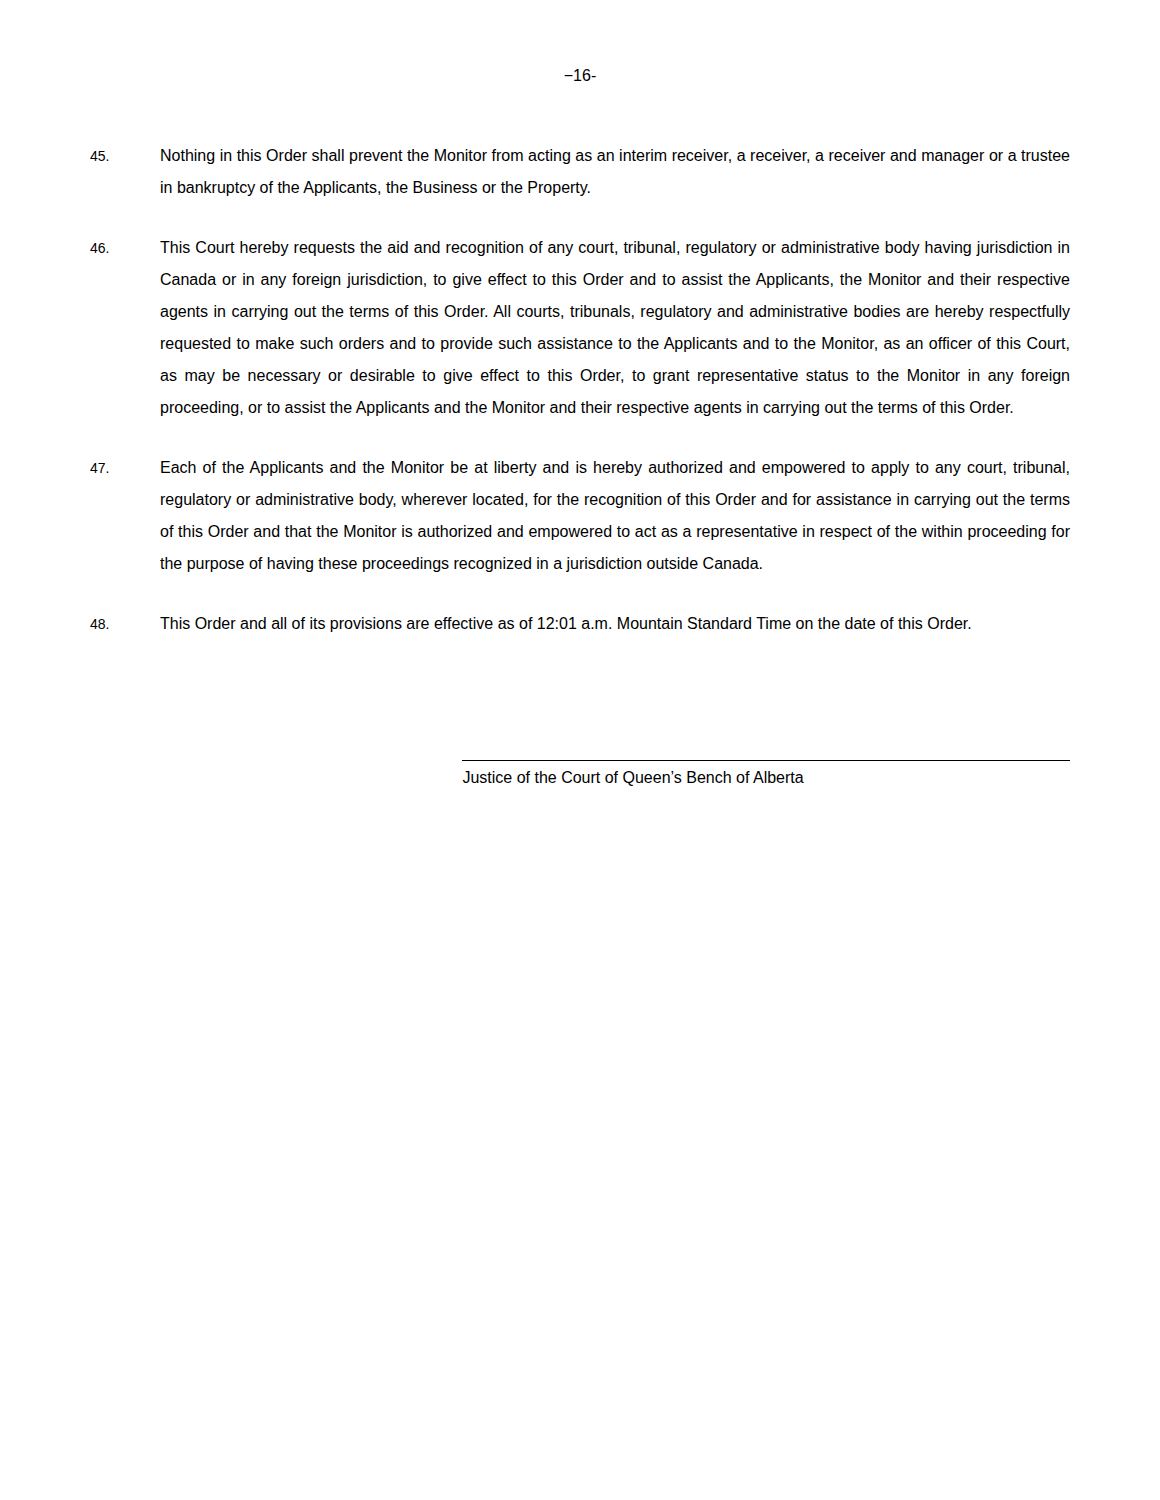−16-
45. Nothing in this Order shall prevent the Monitor from acting as an interim receiver, a receiver, a receiver and manager or a trustee in bankruptcy of the Applicants, the Business or the Property.
46. This Court hereby requests the aid and recognition of any court, tribunal, regulatory or administrative body having jurisdiction in Canada or in any foreign jurisdiction, to give effect to this Order and to assist the Applicants, the Monitor and their respective agents in carrying out the terms of this Order. All courts, tribunals, regulatory and administrative bodies are hereby respectfully requested to make such orders and to provide such assistance to the Applicants and to the Monitor, as an officer of this Court, as may be necessary or desirable to give effect to this Order, to grant representative status to the Monitor in any foreign proceeding, or to assist the Applicants and the Monitor and their respective agents in carrying out the terms of this Order.
47. Each of the Applicants and the Monitor be at liberty and is hereby authorized and empowered to apply to any court, tribunal, regulatory or administrative body, wherever located, for the recognition of this Order and for assistance in carrying out the terms of this Order and that the Monitor is authorized and empowered to act as a representative in respect of the within proceeding for the purpose of having these proceedings recognized in a jurisdiction outside Canada.
48. This Order and all of its provisions are effective as of 12:01 a.m. Mountain Standard Time on the date of this Order.
Justice of the Court of Queen’s Bench of Alberta